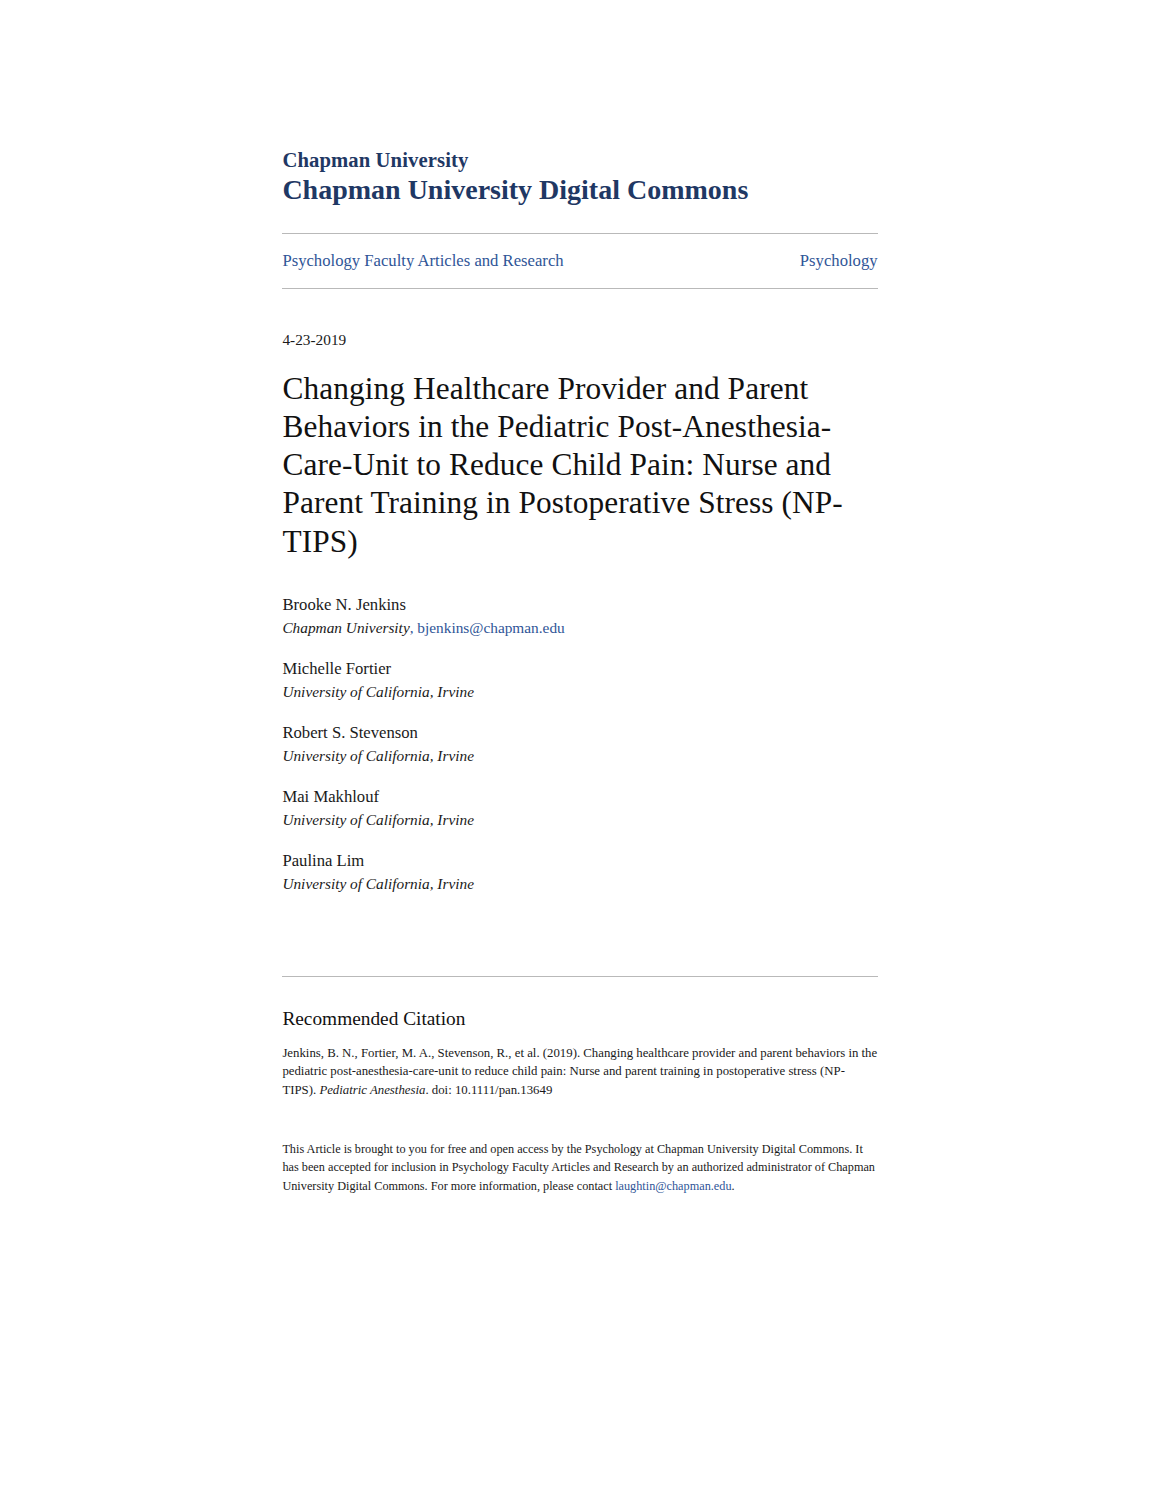Chapman University
Chapman University Digital Commons
Psychology Faculty Articles and Research Psychology
4-23-2019
Changing Healthcare Provider and Parent Behaviors in the Pediatric Post-Anesthesia-Care-Unit to Reduce Child Pain: Nurse and Parent Training in Postoperative Stress (NP-TIPS)
Brooke N. Jenkins Chapman University, bjenkins@chapman.edu
Michelle Fortier University of California, Irvine
Robert S. Stevenson University of California, Irvine
Mai Makhlouf University of California, Irvine
Paulina Lim University of California, Irvine
Recommended Citation
Jenkins, B. N., Fortier, M. A., Stevenson, R., et al. (2019). Changing healthcare provider and parent behaviors in the pediatric post-anesthesia-care-unit to reduce child pain: Nurse and parent training in postoperative stress (NP-TIPS). Pediatric Anesthesia. doi: 10.1111/pan.13649
This Article is brought to you for free and open access by the Psychology at Chapman University Digital Commons. It has been accepted for inclusion in Psychology Faculty Articles and Research by an authorized administrator of Chapman University Digital Commons. For more information, please contact laughtin@chapman.edu.